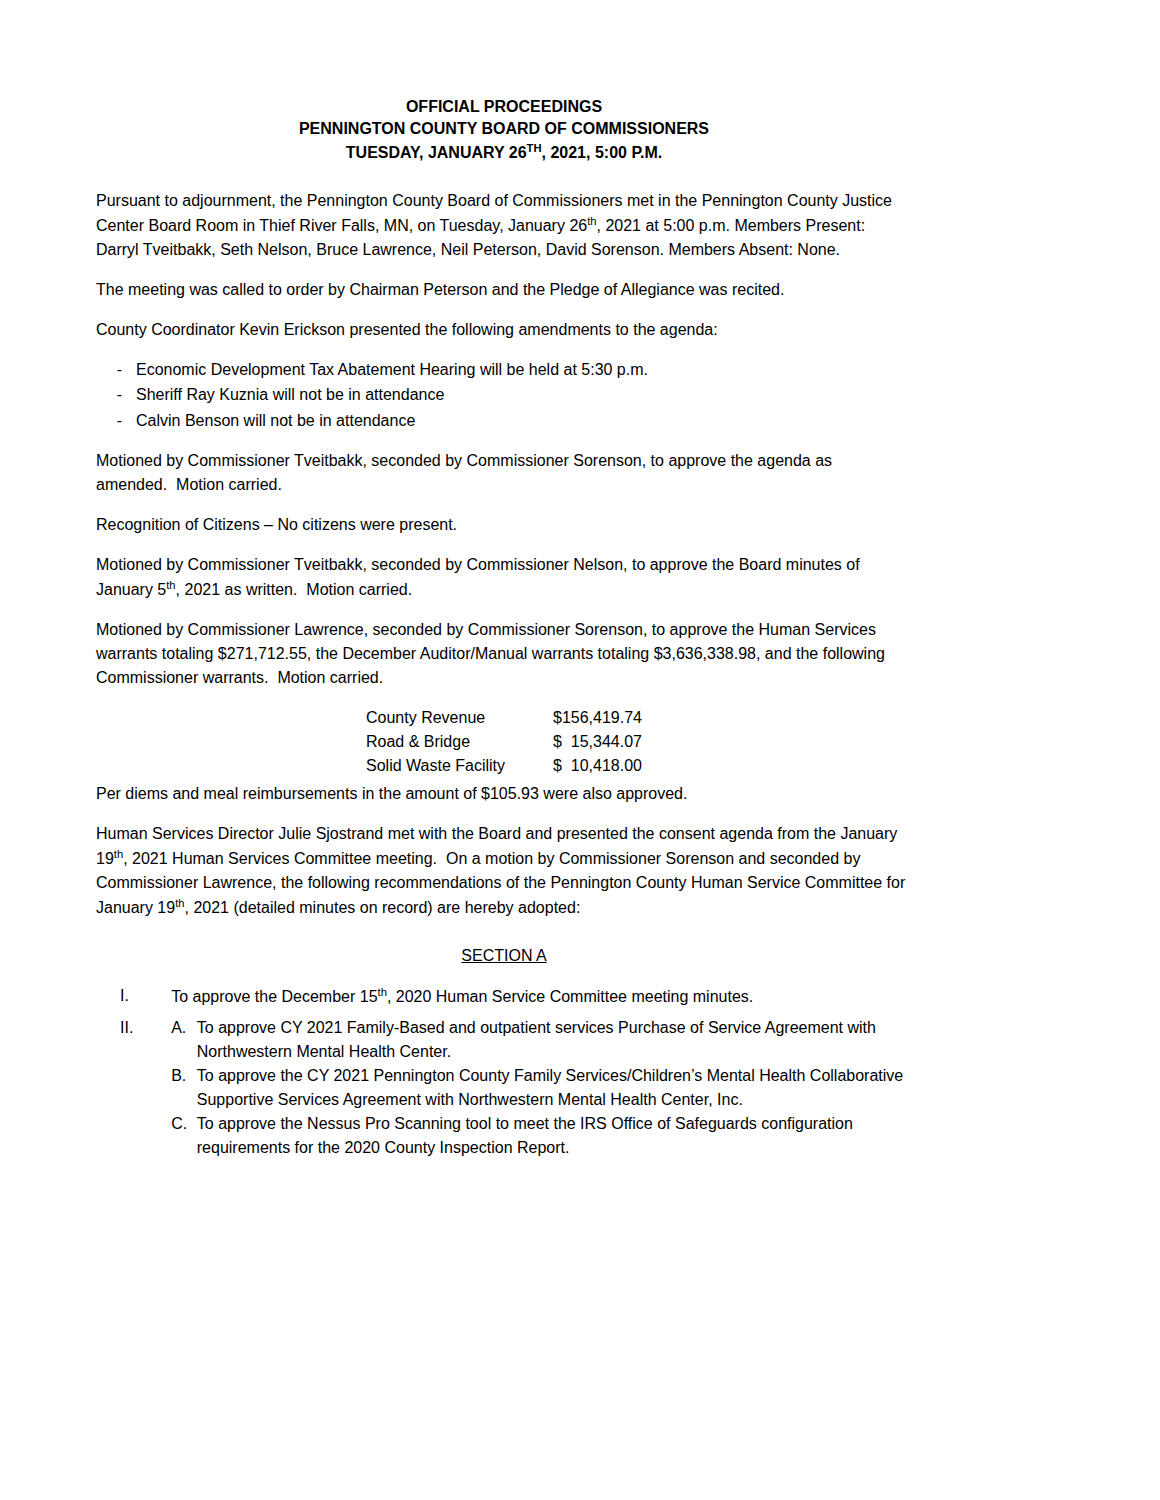OFFICIAL PROCEEDINGS
PENNINGTON COUNTY BOARD OF COMMISSIONERS
TUESDAY, JANUARY 26TH, 2021, 5:00 P.M.
Pursuant to adjournment, the Pennington County Board of Commissioners met in the Pennington County Justice Center Board Room in Thief River Falls, MN, on Tuesday, January 26th, 2021 at 5:00 p.m. Members Present: Darryl Tveitbakk, Seth Nelson, Bruce Lawrence, Neil Peterson, David Sorenson. Members Absent: None.
The meeting was called to order by Chairman Peterson and the Pledge of Allegiance was recited.
County Coordinator Kevin Erickson presented the following amendments to the agenda:
Economic Development Tax Abatement Hearing will be held at 5:30 p.m.
Sheriff Ray Kuznia will not be in attendance
Calvin Benson will not be in attendance
Motioned by Commissioner Tveitbakk, seconded by Commissioner Sorenson, to approve the agenda as amended. Motion carried.
Recognition of Citizens – No citizens were present.
Motioned by Commissioner Tveitbakk, seconded by Commissioner Nelson, to approve the Board minutes of January 5th, 2021 as written. Motion carried.
Motioned by Commissioner Lawrence, seconded by Commissioner Sorenson, to approve the Human Services warrants totaling $271,712.55, the December Auditor/Manual warrants totaling $3,636,338.98, and the following Commissioner warrants. Motion carried.
| County Revenue | $156,419.74 |
| Road & Bridge | $ 15,344.07 |
| Solid Waste Facility | $ 10,418.00 |
Per diems and meal reimbursements in the amount of $105.93 were also approved.
Human Services Director Julie Sjostrand met with the Board and presented the consent agenda from the January 19th, 2021 Human Services Committee meeting. On a motion by Commissioner Sorenson and seconded by Commissioner Lawrence, the following recommendations of the Pennington County Human Service Committee for January 19th, 2021 (detailed minutes on record) are hereby adopted:
SECTION A
I. To approve the December 15th, 2020 Human Service Committee meeting minutes.
II.
A. To approve CY 2021 Family-Based and outpatient services Purchase of Service Agreement with Northwestern Mental Health Center.
B. To approve the CY 2021 Pennington County Family Services/Children’s Mental Health Collaborative Supportive Services Agreement with Northwestern Mental Health Center, Inc.
C. To approve the Nessus Pro Scanning tool to meet the IRS Office of Safeguards configuration requirements for the 2020 County Inspection Report.